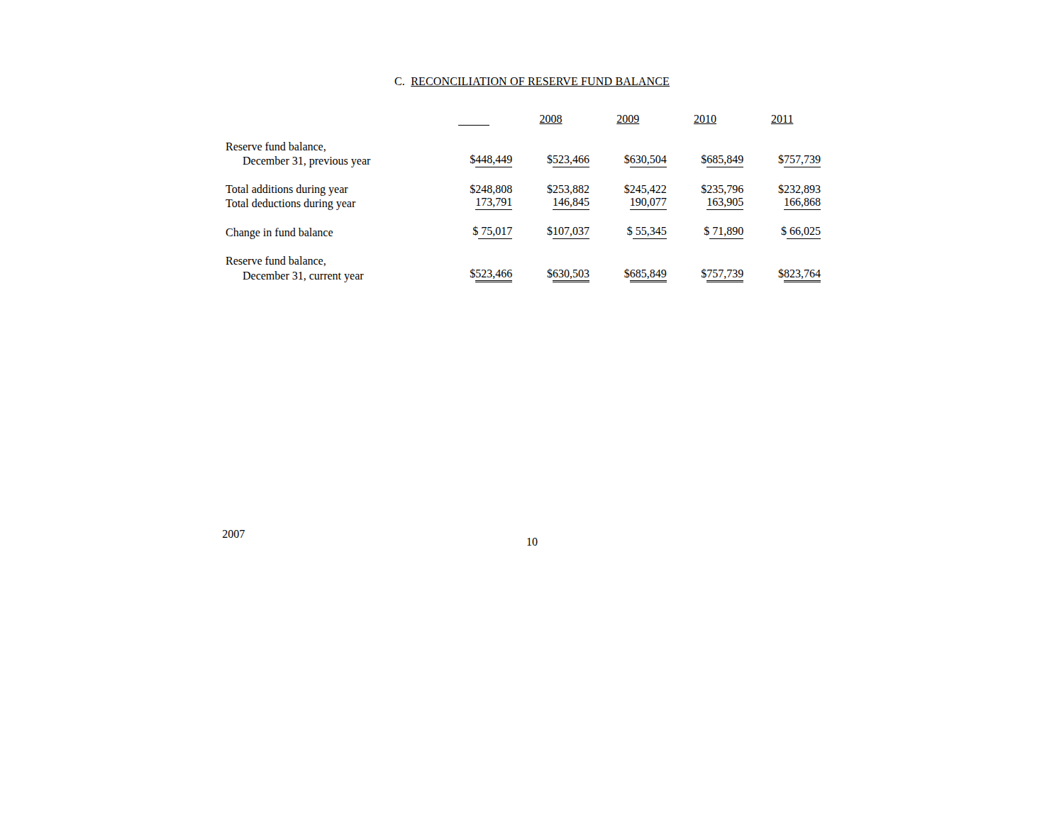C. RECONCILIATION OF RESERVE FUND BALANCE
| | | 2008 | 2009 | 2010 | 2011 |
| --- | --- | --- | --- | --- | --- |
| Reserve fund balance, | | | | | |
| December 31, previous year | $ 448,449 | $ 523,466 | $ 630,504 | $ 685,849 | $ 757,739 |
| Total additions during year | $248,808 | $253,882 | $245,422 | $235,796 | $232,893 |
| Total deductions during year | 173,791 | 146,845 | 190,077 | 163,905 | 166,868 |
| Change in fund balance | $ 75,017 | $ 107,037 | $ 55,345 | $ 71,890 | $ 66,025 |
| Reserve fund balance, | | | | | |
| December 31, current year | $ 523,466 | $ 630,503 | $ 685,849 | $ 757,739 | $ 823,764 |
2007
10